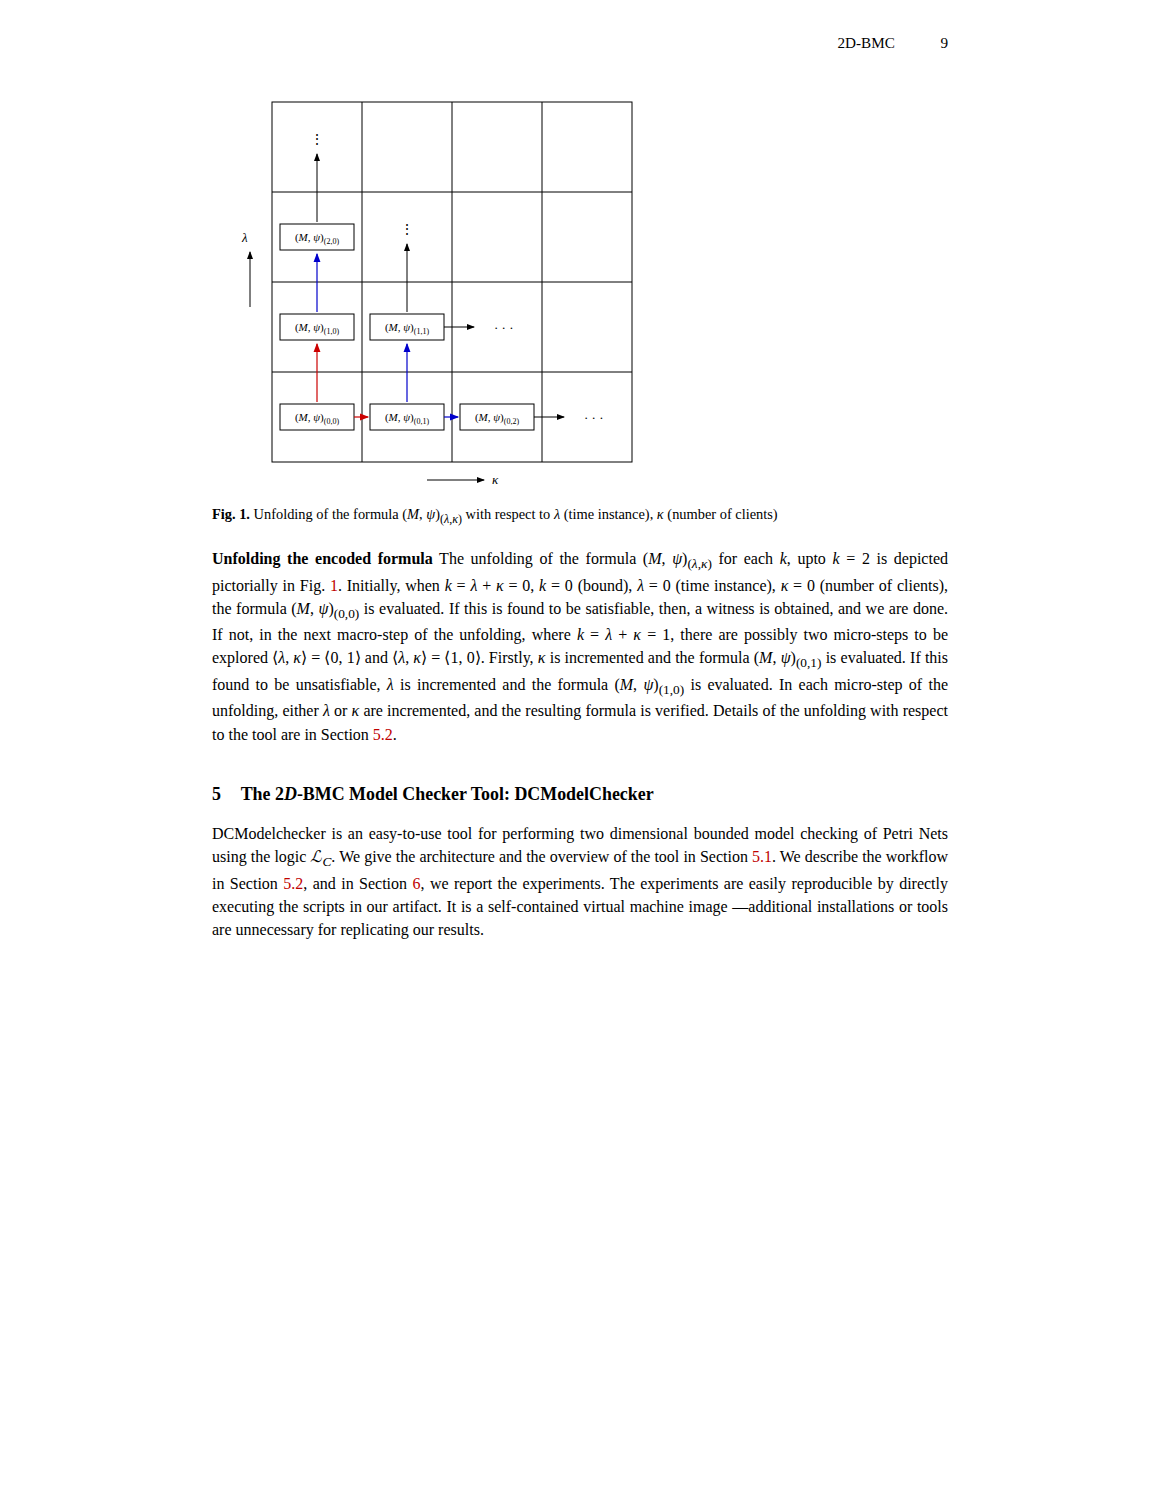2D-BMC 9
λ κ (M, ψ)(0,0) (M, ψ)(0,1) (M, ψ)(0,2) · · · (M, ψ)(1,0) (M, ψ)(1,1) · · · (M, ψ)(2,0) ⋮ ⋮
Fig. 1. Unfolding of the formula (M, ψ)(λ,κ) with respect to λ (time instance), κ (number of clients)
Unfolding the encoded formula The unfolding of the formula (M, ψ)(λ,κ) for each k, upto k = 2 is depicted pictorially in Fig. 1. Initially, when k = λ + κ = 0, k = 0 (bound), λ = 0 (time instance), κ = 0 (number of clients), the formula (M, ψ)(0,0) is evaluated. If this is found to be satisfiable, then, a witness is obtained, and we are done. If not, in the next macro-step of the unfolding, where k = λ + κ = 1, there are possibly two micro-steps to be explored ⟨λ, κ⟩ = ⟨0, 1⟩ and ⟨λ, κ⟩ = ⟨1, 0⟩. Firstly, κ is incremented and the formula (M, ψ)(0,1) is evaluated. If this found to be unsatisfiable, λ is incremented and the formula (M, ψ)(1,0) is evaluated. In each micro-step of the unfolding, either λ or κ are incremented, and the resulting formula is verified. Details of the unfolding with respect to the tool are in Section 5.2.
5 The 2D-BMC Model Checker Tool: DCModelChecker
DCModelchecker is an easy-to-use tool for performing two dimensional bounded model checking of Petri Nets using the logic ℒC. We give the architecture and the overview of the tool in Section 5.1. We describe the workflow in Section 5.2, and in Section 6, we report the experiments. The experiments are easily reproducible by directly executing the scripts in our artifact. It is a self-contained virtual machine image —additional installations or tools are unnecessary for replicating our results.